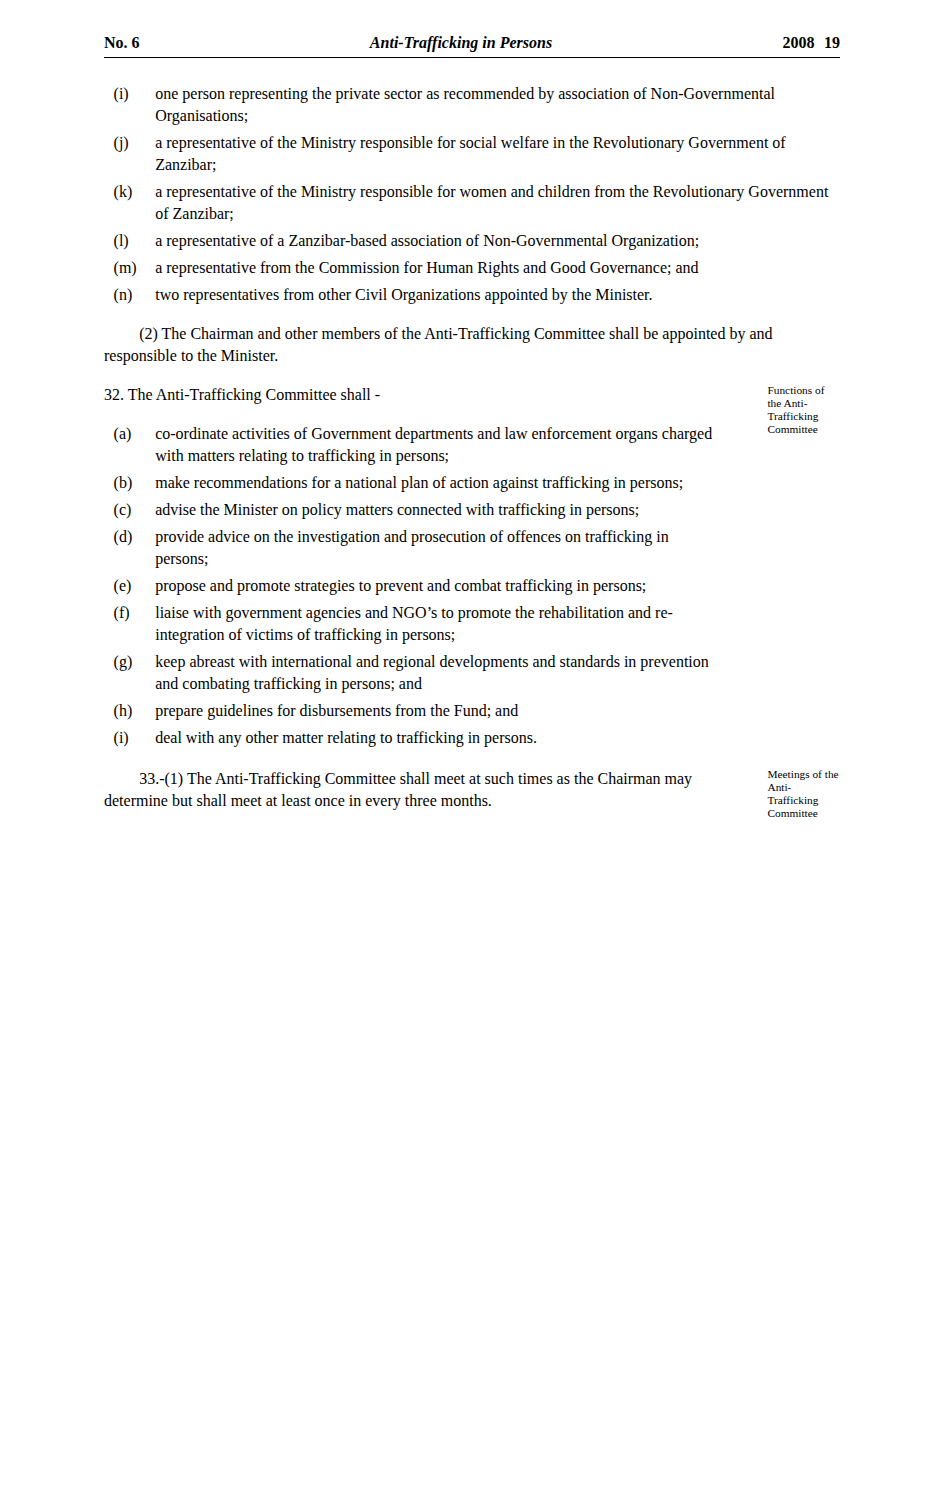No. 6 Anti-Trafficking in Persons 200819
(i) one person representing the private sector as recommended by association of Non-Governmental Organisations;
(j) a representative of the Ministry responsible for social welfare in the Revolutionary Government of Zanzibar;
(k) a representative of the Ministry responsible for women and children from the Revolutionary Government of Zanzibar;
(l) a representative of a Zanzibar-based association of Non-Governmental Organization;
(m) a representative from the Commission for Human Rights and Good Governance; and
(n) two representatives from other Civil Organizations appointed by the Minister.
(2) The Chairman and other members of the Anti-Trafficking Committee shall be appointed by and responsible to the Minister.
Functions of the Anti-Trafficking Committee
32. The Anti-Trafficking Committee shall -
(a) co-ordinate activities of Government departments and law enforcement organs charged with matters relating to trafficking in persons;
(b) make recommendations for a national plan of action against trafficking in persons;
(c) advise the Minister on policy matters connected with trafficking in persons;
(d) provide advice on the investigation and prosecution of offences on trafficking in persons;
(e) propose and promote strategies to prevent and combat trafficking in persons;
(f) liaise with government agencies and NGO’s to promote the rehabilitation and re-integration of victims of trafficking in persons;
(g) keep abreast with international and regional developments and standards in prevention and combating trafficking in persons; and
(h) prepare guidelines for disbursements from the Fund; and
(i) deal with any other matter relating to trafficking in persons.
Meetings of the Anti-Trafficking Committee
33.-(1) The Anti-Trafficking Committee shall meet at such times as the Chairman may determine but shall meet at least once in every three months.